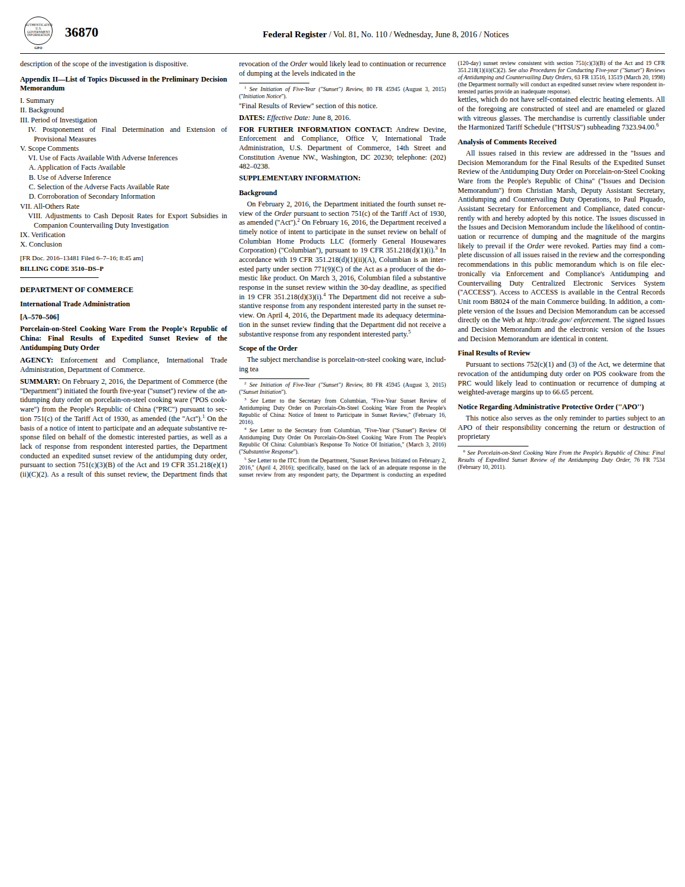Authenticated
U.S. Government
Information
GPO
36870
Federal Register / Vol. 81, No. 110 / Wednesday, June 8, 2016 / Notices
description of the scope of the investigation is dispositive.
Appendix II—List of Topics Discussed in the Preliminary Decision Memorandum
I. Summary
II. Background
III. Period of Investigation
IV. Postponement of Final Determination and Extension of Provisional Measures
V. Scope Comments
VI. Use of Facts Available With Adverse Inferences
A. Application of Facts Available
B. Use of Adverse Inference
C. Selection of the Adverse Facts Available Rate
D. Corroboration of Secondary Information
VII. All-Others Rate
VIII. Adjustments to Cash Deposit Rates for Export Subsidies in Companion Countervailing Duty Investigation
IX. Verification
X. Conclusion
[FR Doc. 2016–13481 Filed 6–7–16; 8:45 am]
BILLING CODE 3510–DS–P
DEPARTMENT OF COMMERCE
International Trade Administration
[A–570–506]
Porcelain-on-Steel Cooking Ware From the People's Republic of China: Final Results of Expedited Sunset Review of the Antidumping Duty Order
AGENCY: Enforcement and Compliance, International Trade Administration, Department of Commerce.
SUMMARY: On February 2, 2016, the Department of Commerce (the ''Department'') initiated the fourth five-year (''sunset'') review of the antidumping duty order on porcelain-on-steel cooking ware (''POS cookware'') from the People's Republic of China (''PRC'') pursuant to section 751(c) of the Tariff Act of 1930, as amended (the ''Act'').1 On the basis of a notice of intent to participate and an adequate substantive response filed on behalf of the domestic interested parties, as well as a lack of response from respondent interested parties, the Department conducted an expedited sunset review of the antidumping duty order, pursuant to section 751(c)(3)(B) of the Act and 19 CFR 351.218(e)(1)(ii)(C)(2). As a result of this sunset review, the Department finds that revocation of the Order would likely lead to continuation or recurrence of dumping at the levels indicated in the
1 See Initiation of Five-Year (''Sunset'') Review, 80 FR 45945 (August 3, 2015) (''Initiation Notice'').
''Final Results of Review'' section of this notice.
DATES: Effective Date: June 8, 2016.
FOR FURTHER INFORMATION CONTACT: Andrew Devine, Enforcement and Compliance, Office V, International Trade Administration, U.S. Department of Commerce, 14th Street and Constitution Avenue NW., Washington, DC 20230; telephone: (202) 482–0238.
SUPPLEMENTARY INFORMATION:
Background
On February 2, 2016, the Department initiated the fourth sunset review of the Order pursuant to section 751(c) of the Tariff Act of 1930, as amended (''Act'').2 On February 16, 2016, the Department received a timely notice of intent to participate in the sunset review on behalf of Columbian Home Products LLC (formerly General Housewares Corporation) (''Columbian''), pursuant to 19 CFR 351.218(d)(1)(i).3 In accordance with 19 CFR 351.218(d)(1)(ii)(A), Columbian is an interested party under section 771(9)(C) of the Act as a producer of the domestic like product. On March 3, 2016, Columbian filed a substantive response in the sunset review within the 30-day deadline, as specified in 19 CFR 351.218(d)(3)(i).4 The Department did not receive a substantive response from any respondent interested party in the sunset review. On April 4, 2016, the Department made its adequacy determination in the sunset review finding that the Department did not receive a substantive response from any respondent interested party.5
Scope of the Order
The subject merchandise is porcelain-on-steel cooking ware, including tea
2 See Initiation of Five-Year (''Sunset'') Review, 80 FR 45945 (August 3, 2015) (''Sunset Initiation'').
3 See Letter to the Secretary from Columbian, ''Five-Year Sunset Review of Antidumping Duty Order on Porcelain-On-Steel Cooking Ware From the People's Republic of China: Notice of Intent to Participate in Sunset Review,'' (February 16, 2016).
4 See Letter to the Secretary from Columbian, ''Five-Year (''Sunset'') Review Of Antidumping Duty Order On Porcelain-On-Steel Cooking Ware From The People's Republic Of China: Columbian's Response To Notice Of Initiation,'' (March 3, 2016) (''Substantive Response'').
5 See Letter to the ITC from the Department, ''Sunset Reviews Initiated on February 2, 2016,'' (April 4, 2016); specifically, based on the lack of an adequate response in the sunset review from any respondent party, the Department is conducting an expedited (120-day) sunset review consistent with section 751(c)(3)(B) of the Act and 19 CFR 351.218(1)(ii)(C)(2). See also Procedures for Conducting Five-year (''Sunset'') Reviews of Antidumping and Countervailing Duty Orders, 63 FR 13516, 13519 (March 20, 1998) (the Department normally will conduct an expedited sunset review where respondent interested parties provide an inadequate response).
kettles, which do not have self-contained electric heating elements. All of the foregoing are constructed of steel and are enameled or glazed with vitreous glasses. The merchandise is currently classifiable under the Harmonized Tariff Schedule (''HTSUS'') subheading 7323.94.00.6
Analysis of Comments Received
All issues raised in this review are addressed in the ''Issues and Decision Memorandum for the Final Results of the Expedited Sunset Review of the Antidumping Duty Order on Porcelain-on-Steel Cooking Ware from the People's Republic of China'' (''Issues and Decision Memorandum'') from Christian Marsh, Deputy Assistant Secretary, Antidumping and Countervailing Duty Operations, to Paul Piquado, Assistant Secretary for Enforcement and Compliance, dated concurrently with and hereby adopted by this notice. The issues discussed in the Issues and Decision Memorandum include the likelihood of continuation or recurrence of dumping and the magnitude of the margins likely to prevail if the Order were revoked. Parties may find a complete discussion of all issues raised in the review and the corresponding recommendations in this public memorandum which is on file electronically via Enforcement and Compliance's Antidumping and Countervailing Duty Centralized Electronic Services System (''ACCESS''). Access to ACCESS is available in the Central Records Unit room B8024 of the main Commerce building. In addition, a complete version of the Issues and Decision Memorandum can be accessed directly on the Web at http://trade.gov/ enforcement. The signed Issues and Decision Memorandum and the electronic version of the Issues and Decision Memorandum are identical in content.
Final Results of Review
Pursuant to sections 752(c)(1) and (3) of the Act, we determine that revocation of the antidumping duty order on POS cookware from the PRC would likely lead to continuation or recurrence of dumping at weighted-average margins up to 66.65 percent.
Notice Regarding Administrative Protective Order (''APO'')
This notice also serves as the only reminder to parties subject to an APO of their responsibility concerning the return or destruction of proprietary
6 See Porcelain-on-Steel Cooking Ware From the People's Republic of China: Final Results of Expedited Sunset Review of the Antidumping Duty Order, 76 FR 7534 (February 10, 2011).